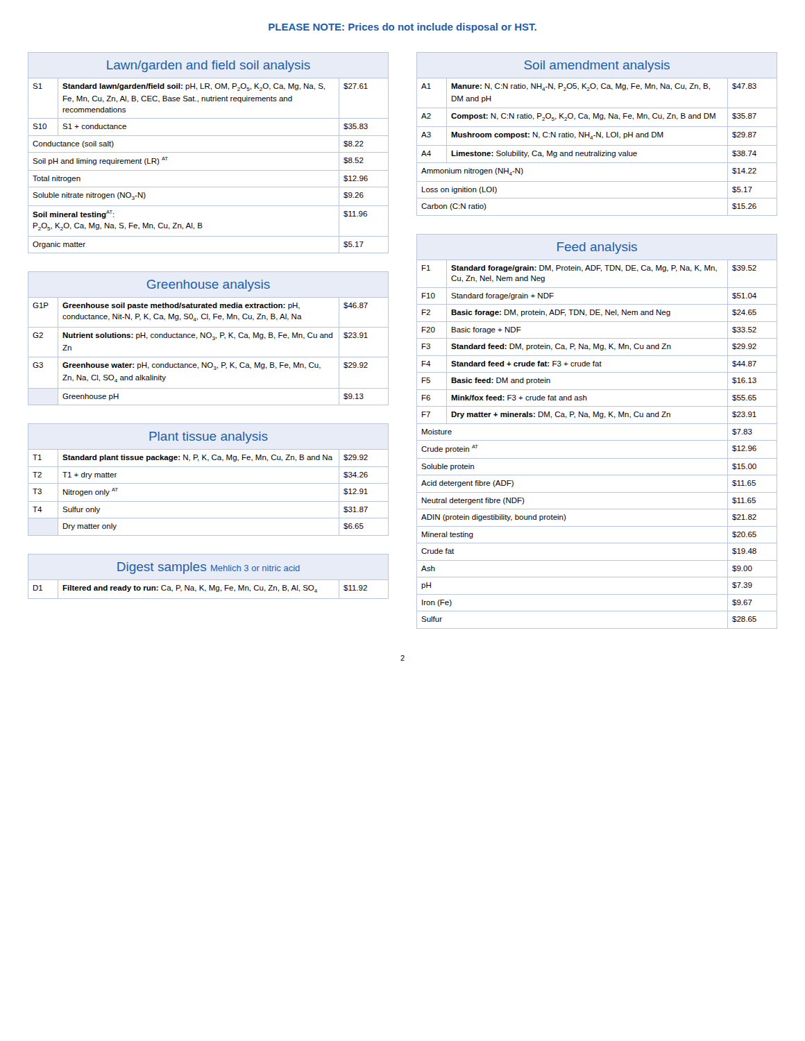PLEASE NOTE: Prices do not include disposal or HST.
Lawn/garden and field soil analysis
| S1 | Standard lawn/garden/field soil: pH, LR, OM, P 2 O 5 , K 2 O, Ca, Mg, Na, S, Fe, Mn, Cu, Zn, Al, B, CEC, Base Sat., nutrient requirements and recommendations | $27.61 |
| S10 | S1 + conductance | $35.83 |
| Conductance (soil salt) | $8.22 |
| Soil pH and liming requirement (LR) AT | $8.52 |
| Total nitrogen | $12.96 |
| Soluble nitrate nitrogen (NO 3 -N) | $9.26 |
| Soil mineral testing AT : P 2 O 5 , K 2 O, Ca, Mg, Na, S, Fe, Mn, Cu, Zn, Al, B | $11.96 |
| Organic matter | $5.17 |
Greenhouse analysis
| G1P | Greenhouse soil paste method/saturated media extraction: pH, conductance, Nit-N, P, K, Ca, Mg, S0 4 , Cl, Fe, Mn, Cu, Zn, B, Al, Na | $46.87 |
| G2 | Nutrient solutions: pH, conductance, NO 3 , P, K, Ca, Mg, B, Fe, Mn, Cu and Zn | $23.91 |
| G3 | Greenhouse water: pH, conductance, NO 3 , P, K, Ca, Mg, B, Fe, Mn, Cu, Zn, Na, Cl, SO 4 and alkalinity | $29.92 |
| | Greenhouse pH | $9.13 |
Plant tissue analysis
| T1 | Standard plant tissue package: N, P, K, Ca, Mg, Fe, Mn, Cu, Zn, B and Na | $29.92 |
| T2 | T1 + dry matter | $34.26 |
| T3 | Nitrogen only AT | $12.91 |
| T4 | Sulfur only | $31.87 |
| | Dry matter only | $6.65 |
Digest samples Mehlich 3 or nitric acid
| D1 | Filtered and ready to run: Ca, P, Na, K, Mg, Fe, Mn, Cu, Zn, B, Al, SO 4 | $11.92 |
Soil amendment analysis
| A1 | Manure: N, C:N ratio, NH 4 -N, P 2 O5, K 2 O, Ca, Mg, Fe, Mn, Na, Cu, Zn, B, DM and pH | $47.83 |
| A2 | Compost: N, C:N ratio, P 2 O 5 , K 2 O, Ca, Mg, Na, Fe, Mn, Cu, Zn, B and DM | $35.87 |
| A3 | Mushroom compost: N, C:N ratio, NH 4 -N, LOI, pH and DM | $29.87 |
| A4 | Limestone: Solubility, Ca, Mg and neutralizing value | $38.74 |
| Ammonium nitrogen (NH 4 -N) | $14.22 |
| Loss on ignition (LOI) | $5.17 |
| Carbon (C:N ratio) | $15.26 |
Feed analysis
| F1 | Standard forage/grain: DM, Protein, ADF, TDN, DE, Ca, Mg, P, Na, K, Mn, Cu, Zn, Nel, Nem and Neg | $39.52 |
| F10 | Standard forage/grain + NDF | $51.04 |
| F2 | Basic forage: DM, protein, ADF, TDN, DE, Nel, Nem and Neg | $24.65 |
| F20 | Basic forage + NDF | $33.52 |
| F3 | Standard feed: DM, protein, Ca, P, Na, Mg, K, Mn, Cu and Zn | $29.92 |
| F4 | Standard feed + crude fat: F3 + crude fat | $44.87 |
| F5 | Basic feed: DM and protein | $16.13 |
| F6 | Mink/fox feed: F3 + crude fat and ash | $55.65 |
| F7 | Dry matter + minerals: DM, Ca, P, Na, Mg, K, Mn, Cu and Zn | $23.91 |
| Moisture | $7.83 |
| Crude protein AT | $12.96 |
| Soluble protein | $15.00 |
| Acid detergent fibre (ADF) | $11.65 |
| Neutral detergent fibre (NDF) | $11.65 |
| ADIN (protein digestibility, bound protein) | $21.82 |
| Mineral testing | $20.65 |
| Crude fat | $19.48 |
| Ash | $9.00 |
| pH | $7.39 |
| Iron (Fe) | $9.67 |
| Sulfur | $28.65 |
2